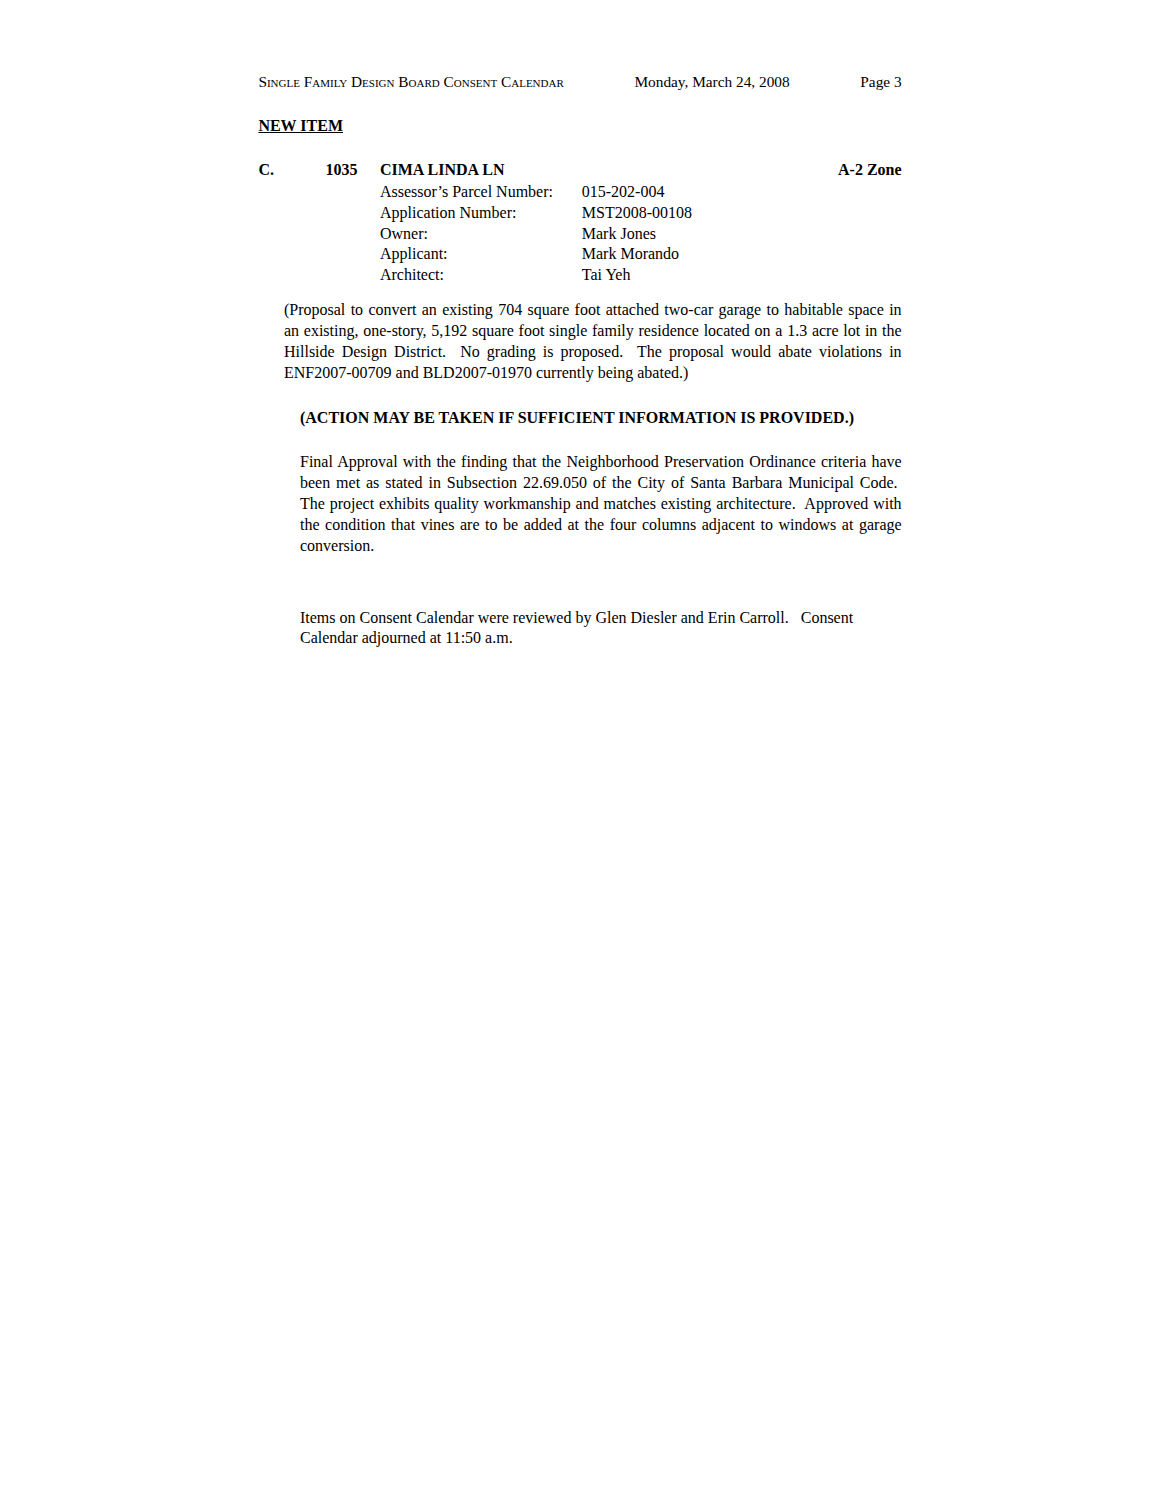Single Family Design Board Consent Calendar Monday, March 24, 2008 Page 3
NEW ITEM
C. 1035 CIMA LINDA LN A-2 Zone
| Assessor’s Parcel Number: | 015-202-004 |
| Application Number: | MST2008-00108 |
| Owner: | Mark Jones |
| Applicant: | Mark Morando |
| Architect: | Tai Yeh |
(Proposal to convert an existing 704 square foot attached two-car garage to habitable space in an existing, one-story, 5,192 square foot single family residence located on a 1.3 acre lot in the Hillside Design District. No grading is proposed. The proposal would abate violations in ENF2007-00709 and BLD2007-01970 currently being abated.)
(ACTION MAY BE TAKEN IF SUFFICIENT INFORMATION IS PROVIDED.)
Final Approval with the finding that the Neighborhood Preservation Ordinance criteria have been met as stated in Subsection 22.69.050 of the City of Santa Barbara Municipal Code. The project exhibits quality workmanship and matches existing architecture. Approved with the condition that vines are to be added at the four columns adjacent to windows at garage conversion.
Items on Consent Calendar were reviewed by Glen Diesler and Erin Carroll. Consent Calendar adjourned at 11:50 a.m.